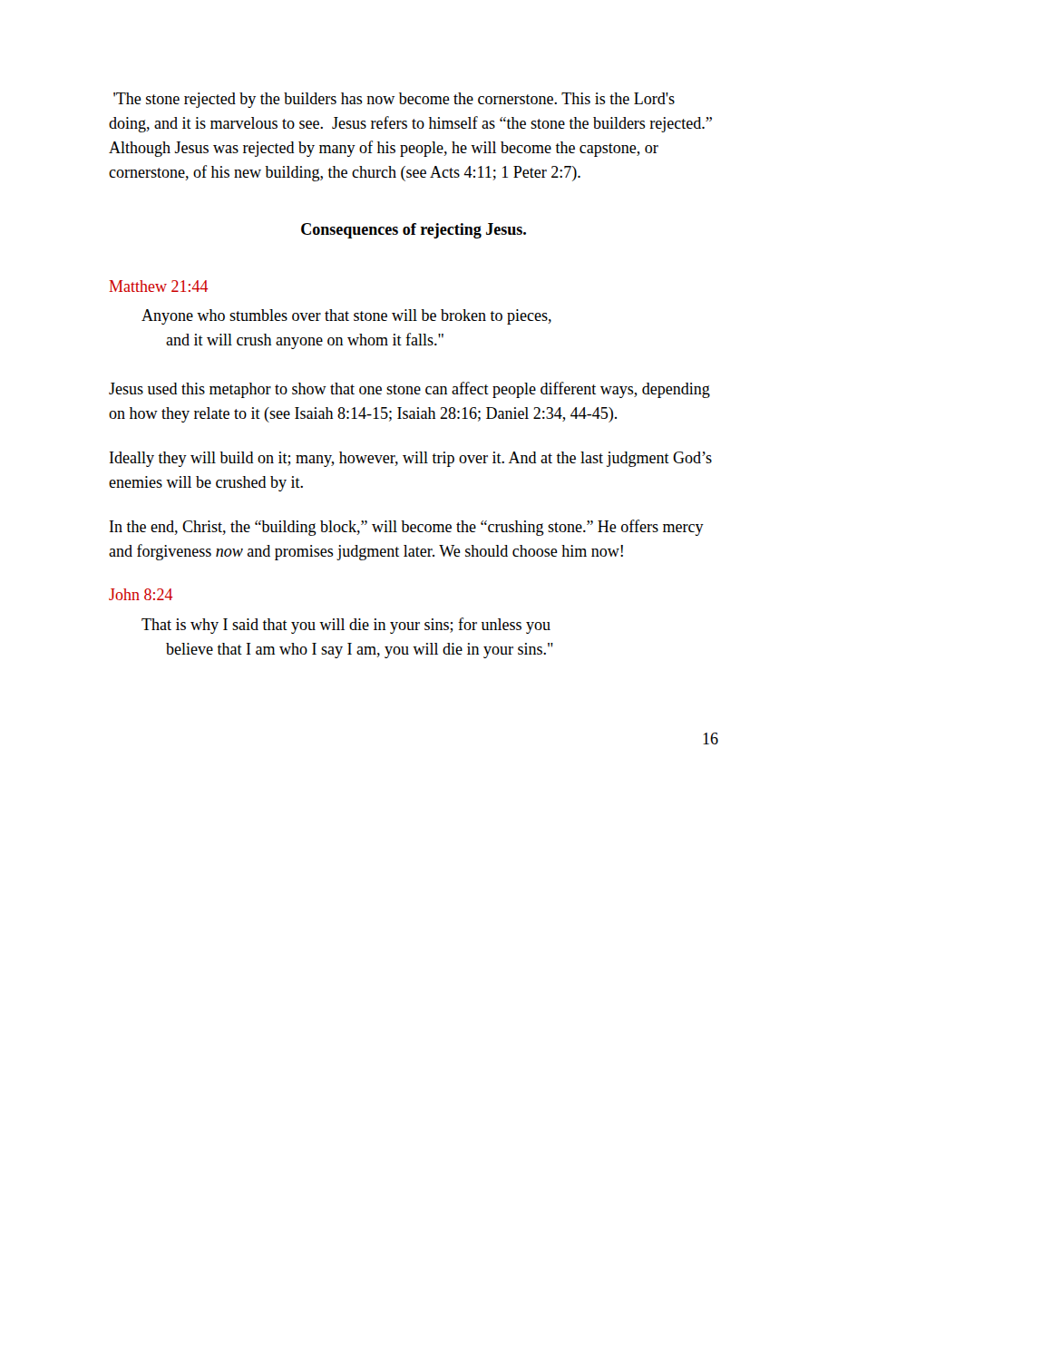'The stone rejected by the builders has now become the cornerstone. This is the Lord's doing, and it is marvelous to see. Jesus refers to himself as “the stone the builders rejected.” Although Jesus was rejected by many of his people, he will become the capstone, or cornerstone, of his new building, the church (see Acts 4:11; 1 Peter 2:7).
Consequences of rejecting Jesus.
Matthew 21:44
Anyone who stumbles over that stone will be broken to pieces,and it will crush anyone on whom it falls."
Jesus used this metaphor to show that one stone can affect people different ways, depending on how they relate to it (see Isaiah 8:14-15; Isaiah 28:16; Daniel 2:34, 44-45).
Ideally they will build on it; many, however, will trip over it. And at the last judgment God’s enemies will be crushed by it.
In the end, Christ, the “building block,” will become the “crushing stone.” He offers mercy and forgiveness now and promises judgment later. We should choose him now!
John 8:24
That is why I said that you will die in your sins; for unless youbelieve that I am who I say I am, you will die in your sins."
16